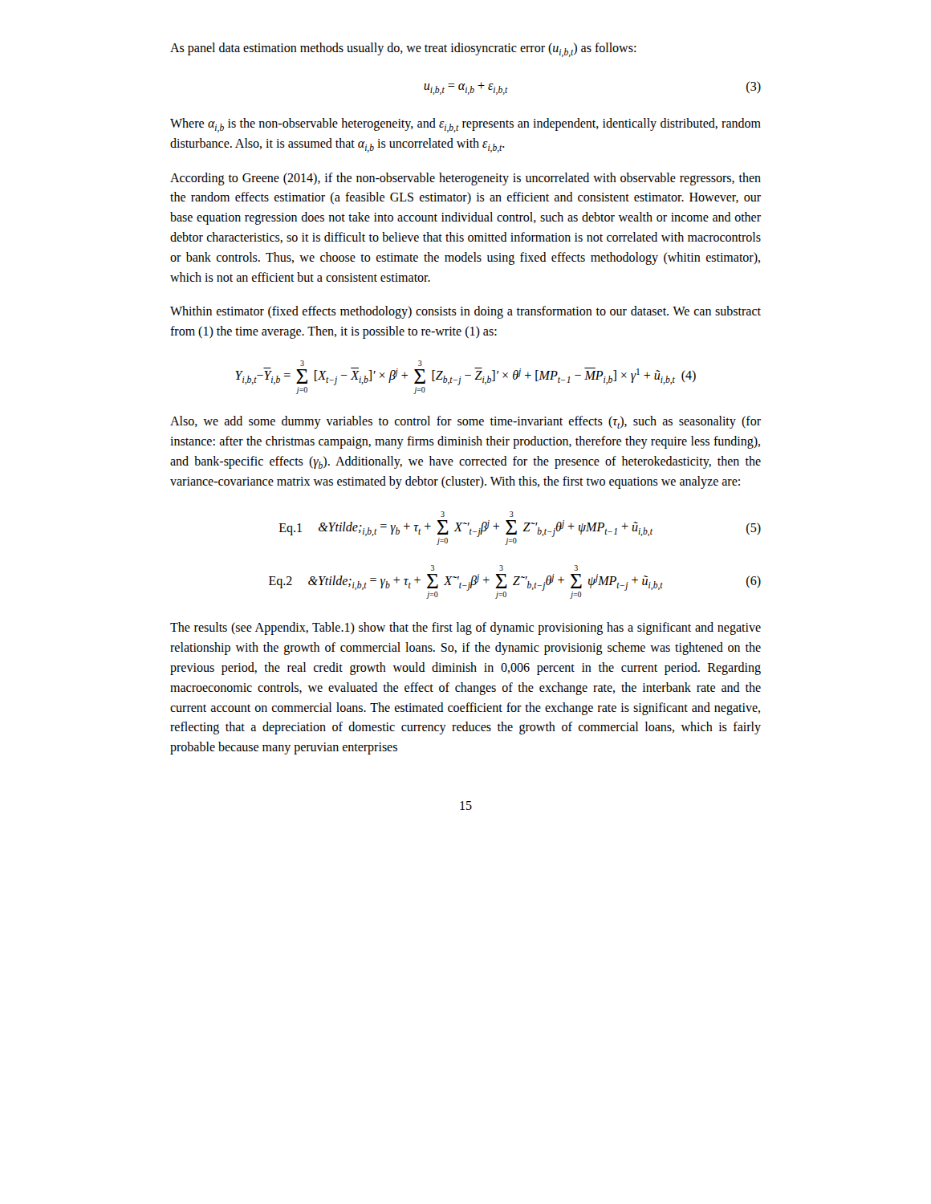As panel data estimation methods usually do, we treat idiosyncratic error (ui,b,t) as follows:
ui,b,t = αi,b + εi,b,t (3)
Where αi,b is the non-observable heterogeneity, and εi,b,t represents an independent, identically distributed, random disturbance. Also, it is assumed that αi,b is uncorrelated with εi,b,t.
According to Greene (2014), if the non-observable heterogeneity is uncorrelated with observable regressors, then the random effects estimatior (a feasible GLS estimator) is an efficient and consistent estimator. However, our base equation regression does not take into account individual control, such as debtor wealth or income and other debtor characteristics, so it is difficult to believe that this omitted information is not correlated with macrocontrols or bank controls. Thus, we choose to estimate the models using fixed effects methodology (whitin estimator), which is not an efficient but a consistent estimator.
Whithin estimator (fixed effects methodology) consists in doing a transformation to our dataset. We can substract from (1) the time average. Then, it is possible to re-write (1) as:
Yi,b,t−Yi,b = 3 Σj=0 [Xt−j − Xi,b]′ × βj + 3 Σj=0 [Zb,t−j − Zi,b]′ × θj + [MPt−1 − MPi,b] × γ1 + ũi,b,t (4)
Also, we add some dummy variables to control for some time-invariant effects (τt), such as seasonality (for instance: after the christmas campaign, many firms diminish their production, therefore they require less funding), and bank-specific effects (γb). Additionally, we have corrected for the presence of heterokedasticity, then the variance-covariance matrix was estimated by debtor (cluster). With this, the first two equations we analyze are:
Eq.1 &Ytilde;i,b,t = γb + τt + 3 Σj=0 X˜′t−j βj + 3 Σj=0 Z˜′b,t−j θj + ψMPt−1 + ũi,b,t (5)
Eq.2 &Ytilde;i,b,t = γb + τt + 3 Σj=0 X˜′t−j βj + 3 Σj=0 Z˜′b,t−j θj + 3 Σj=0 ψjMPt−j + ũi,b,t (6)
The results (see Appendix, Table.1) show that the first lag of dynamic provisioning has a significant and negative relationship with the growth of commercial loans. So, if the dynamic provisionig scheme was tightened on the previous period, the real credit growth would diminish in 0,006 percent in the current period. Regarding macroeconomic controls, we evaluated the effect of changes of the exchange rate, the interbank rate and the current account on commercial loans. The estimated coefficient for the exchange rate is significant and negative, reflecting that a depreciation of domestic currency reduces the growth of commercial loans, which is fairly probable because many peruvian enterprises
15